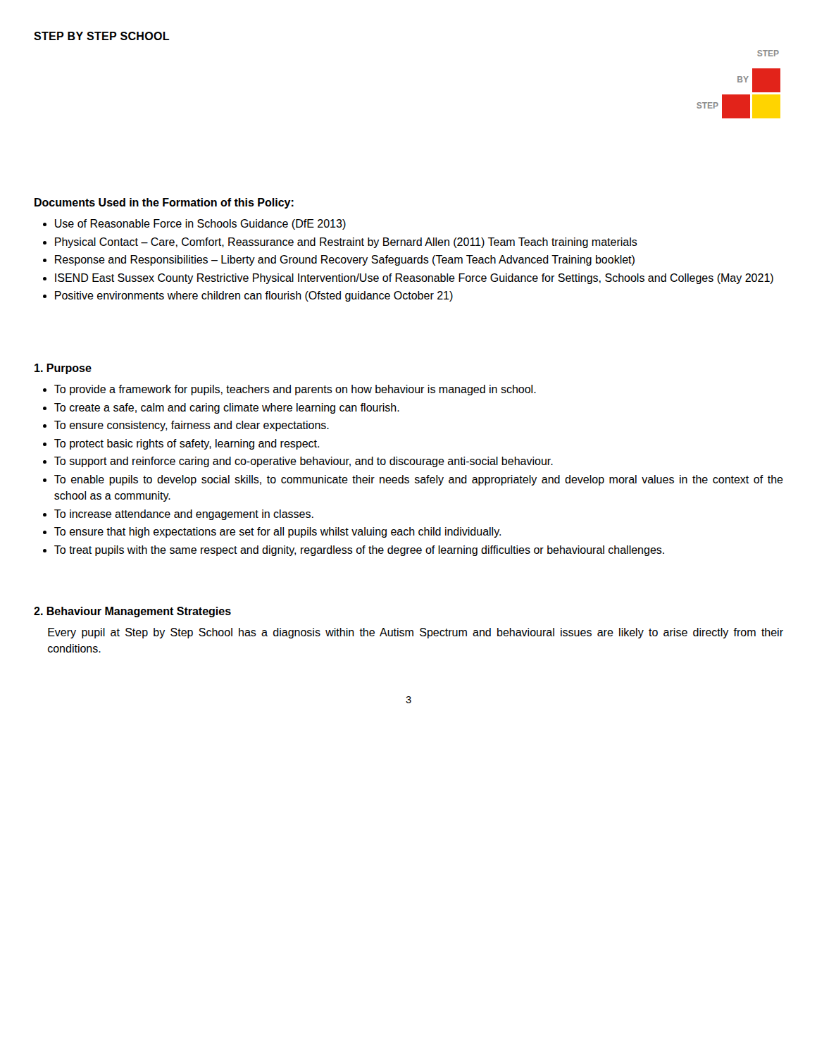STEP BY STEP SCHOOL
STEP BY STEP
Documents Used in the Formation of this Policy:
Use of Reasonable Force in Schools Guidance (DfE 2013)
Physical Contact – Care, Comfort, Reassurance and Restraint by Bernard Allen (2011) Team Teach training materials
Response and Responsibilities – Liberty and Ground Recovery Safeguards (Team Teach Advanced Training booklet)
ISEND East Sussex County Restrictive Physical Intervention/Use of Reasonable Force Guidance for Settings, Schools and Colleges (May 2021)
Positive environments where children can flourish (Ofsted guidance October 21)
1. Purpose
To provide a framework for pupils, teachers and parents on how behaviour is managed in school.
To create a safe, calm and caring climate where learning can flourish.
To ensure consistency, fairness and clear expectations.
To protect basic rights of safety, learning and respect.
To support and reinforce caring and co-operative behaviour, and to discourage anti-social behaviour.
To enable pupils to develop social skills, to communicate their needs safely and appropriately and develop moral values in the context of the school as a community.
To increase attendance and engagement in classes.
To ensure that high expectations are set for all pupils whilst valuing each child individually.
To treat pupils with the same respect and dignity, regardless of the degree of learning difficulties or behavioural challenges.
2. Behaviour Management Strategies
Every pupil at Step by Step School has a diagnosis within the Autism Spectrum and behavioural issues are likely to arise directly from their conditions.
3